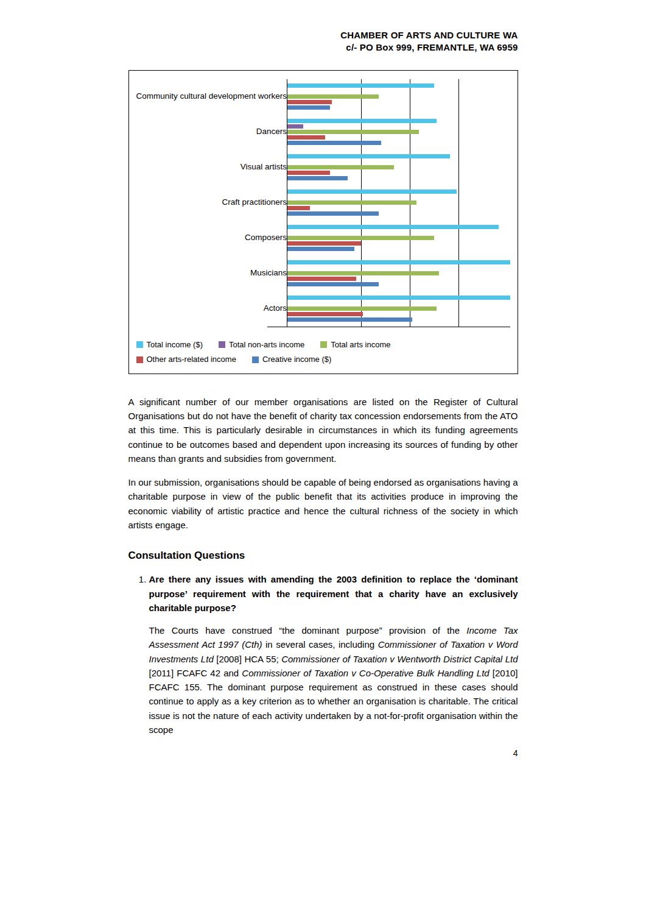CHAMBER OF ARTS AND CULTURE WA
c/- PO Box 999, FREMANTLE, WA 6959
| Community cultural development workers | |
| Dancers | |
| Visual artists | |
| Craft practitioners | |
| Composers | |
| Musicians | |
| Actors | |
Total income ($) Total non-arts income Total arts income
Other arts-related income Creative income ($)
A significant number of our member organisations are listed on the Register of Cultural Organisations but do not have the benefit of charity tax concession endorsements from the ATO at this time. This is particularly desirable in circumstances in which its funding agreements continue to be outcomes based and dependent upon increasing its sources of funding by other means than grants and subsidies from government.
In our submission, organisations should be capable of being endorsed as organisations having a charitable purpose in view of the public benefit that its activities produce in improving the economic viability of artistic practice and hence the cultural richness of the society in which artists engage.
Consultation Questions
Are there any issues with amending the 2003 definition to replace the ‘dominant purpose’ requirement with the requirement that a charity have an exclusively charitable purpose?
The Courts have construed “the dominant purpose” provision of the Income Tax Assessment Act 1997 (Cth) in several cases, including Commissioner of Taxation v Word Investments Ltd [2008] HCA 55; Commissioner of Taxation v Wentworth District Capital Ltd [2011] FCAFC 42 and Commissioner of Taxation v Co-Operative Bulk Handling Ltd [2010] FCAFC 155. The dominant purpose requirement as construed in these cases should continue to apply as a key criterion as to whether an organisation is charitable. The critical issue is not the nature of each activity undertaken by a not-for-profit organisation within the scope
4